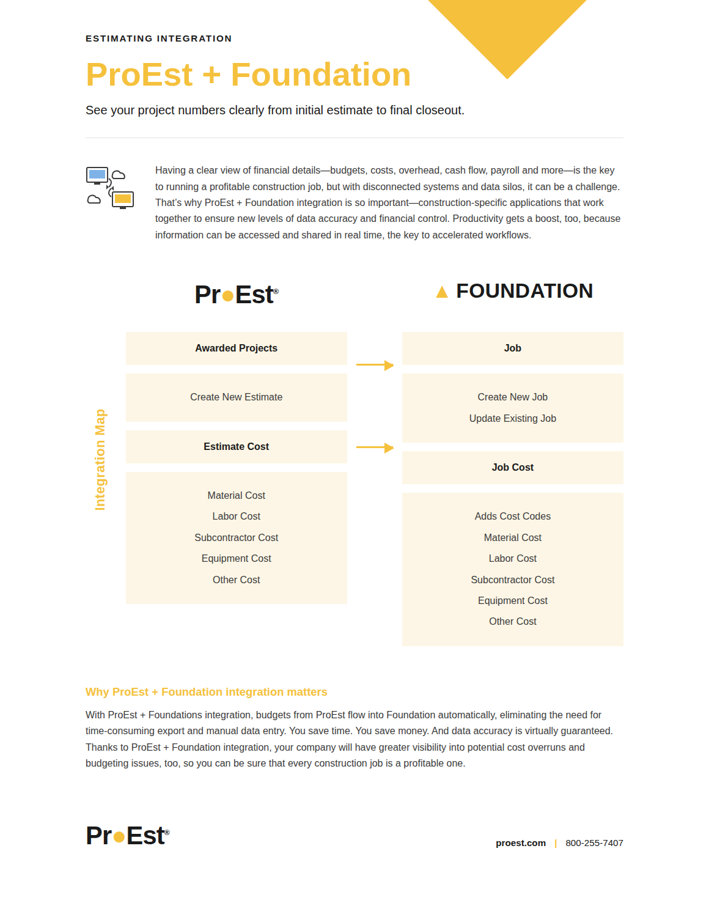Estimating Integration
ProEst + Foundation
See your project numbers clearly from initial estimate to final closeout.
Having a clear view of financial details—budgets, costs, overhead, cash flow, payroll and more—is the key to running a profitable construction job, but with disconnected systems and data silos, it can be a challenge. That’s why ProEst + Foundation integration is so important—construction-specific applications that work together to ensure new levels of data accuracy and financial control. Productivity gets a boost, too, because information can be accessed and shared in real time, the key to accelerated workflows.
Integration Map
Pr●Est®
▲FOUNDATION
Awarded Projects
Create New Estimate
Estimate Cost
Material Cost
Labor Cost
Subcontractor Cost
Equipment Cost
Other Cost
Job
Create New Job
Update Existing Job
Job Cost
Adds Cost Codes
Material Cost
Labor Cost
Subcontractor Cost
Equipment Cost
Other Cost
Why ProEst + Foundation integration matters
With ProEst + Foundations integration, budgets from ProEst flow into Foundation automatically, eliminating the need for time-consuming export and manual data entry. You save time. You save money. And data accuracy is virtually guaranteed. Thanks to ProEst + Foundation integration, your company will have greater visibility into potential cost overruns and budgeting issues, too, so you can be sure that every construction job is a profitable one.
Pr●Est®
proest.com | 800‑255‑7407